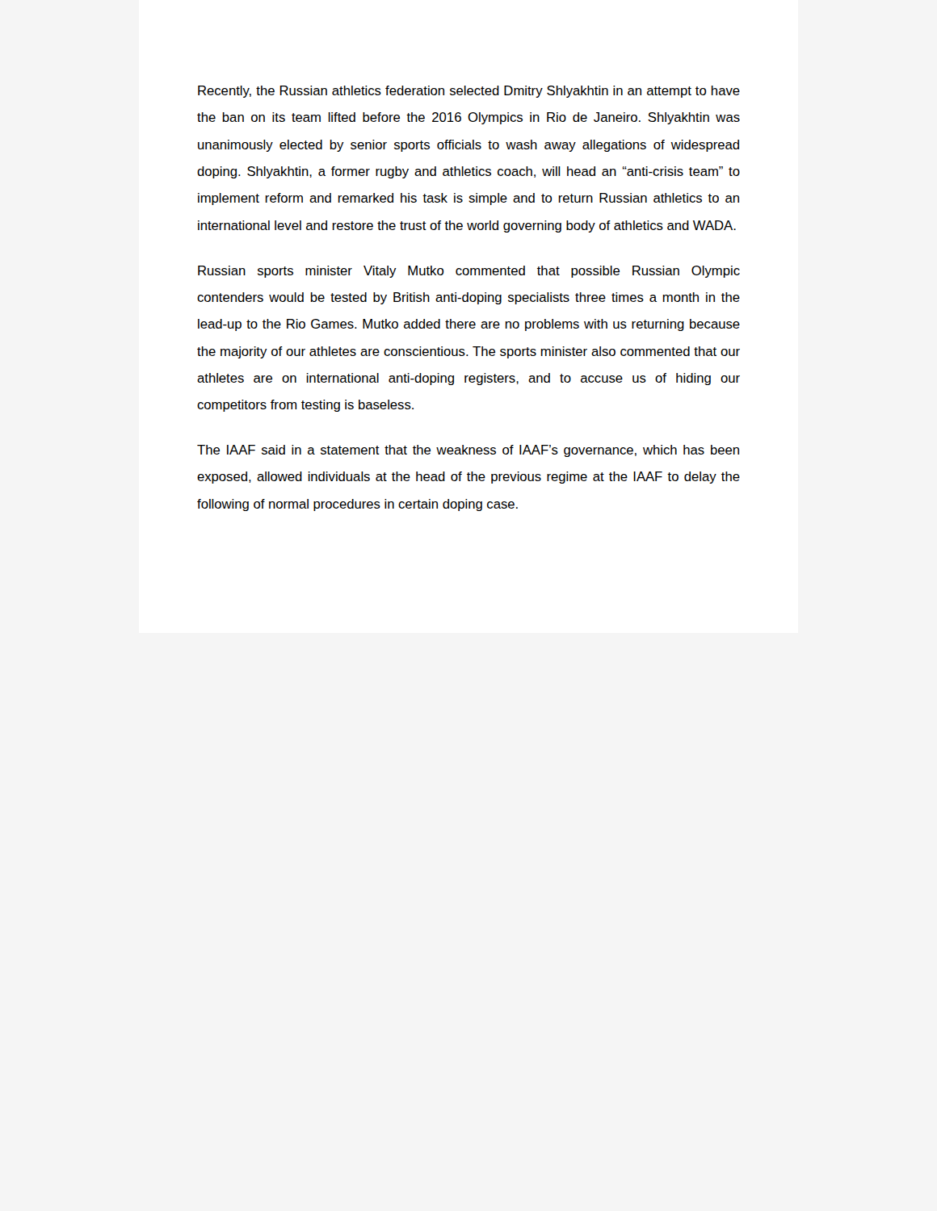Recently, the Russian athletics federation selected Dmitry Shlyakhtin in an attempt to have the ban on its team lifted before the 2016 Olympics in Rio de Janeiro. Shlyakhtin was unanimously elected by senior sports officials to wash away allegations of widespread doping. Shlyakhtin, a former rugby and athletics coach, will head an “anti-crisis team” to implement reform and remarked his task is simple and to return Russian athletics to an international level and restore the trust of the world governing body of athletics and WADA.
Russian sports minister Vitaly Mutko commented that possible Russian Olympic contenders would be tested by British anti-doping specialists three times a month in the lead-up to the Rio Games. Mutko added there are no problems with us returning because the majority of our athletes are conscientious. The sports minister also commented that our athletes are on international anti-doping registers, and to accuse us of hiding our competitors from testing is baseless.
The IAAF said in a statement that the weakness of IAAF’s governance, which has been exposed, allowed individuals at the head of the previous regime at the IAAF to delay the following of normal procedures in certain doping case.